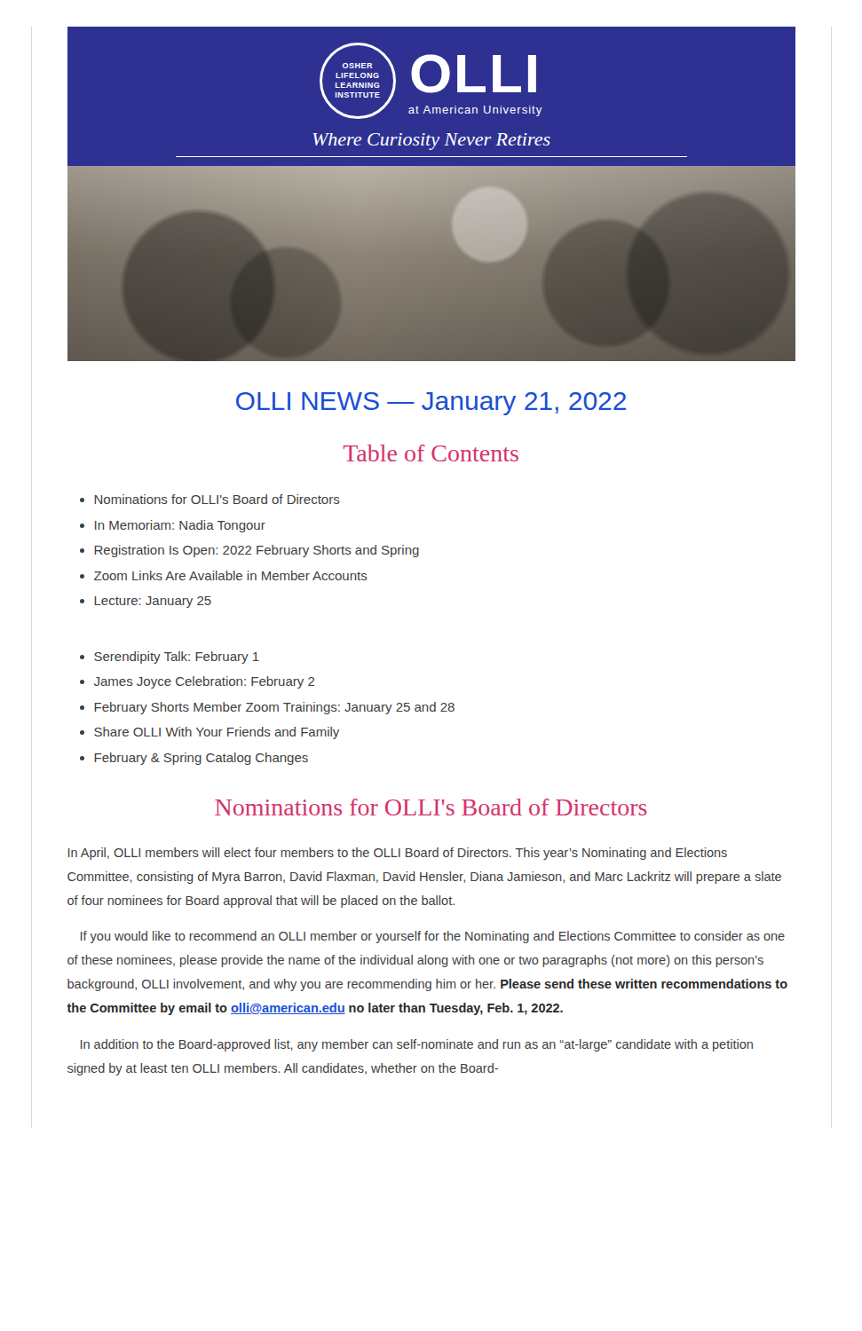OSHER
LIFELONG
LEARNING
INSTITUTE
OLLI
at American University
Where Curiosity Never Retires
OLLI NEWS — January 21, 2022
Table of Contents
Nominations for OLLI's Board of Directors
In Memoriam: Nadia Tongour
Registration Is Open: 2022 February Shorts and Spring
Zoom Links Are Available in Member Accounts
Lecture: January 25
Serendipity Talk: February 1
James Joyce Celebration: February 2
February Shorts Member Zoom Trainings: January 25 and 28
Share OLLI With Your Friends and Family
February & Spring Catalog Changes
Nominations for OLLI's Board of Directors
In April, OLLI members will elect four members to the OLLI Board of Directors. This year’s Nominating and Elections Committee, consisting of Myra Barron, David Flaxman, David Hensler, Diana Jamieson, and Marc Lackritz will prepare a slate of four nominees for Board approval that will be placed on the ballot.
If you would like to recommend an OLLI member or yourself for the Nominating and Elections Committee to consider as one of these nominees, please provide the name of the individual along with one or two paragraphs (not more) on this person’s background, OLLI involvement, and why you are recommending him or her. Please send these written recommendations to the Committee by email to olli@american.edu no later than Tuesday, Feb. 1, 2022.
In addition to the Board-approved list, any member can self-nominate and run as an “at-large” candidate with a petition signed by at least ten OLLI members. All candidates, whether on the Board-